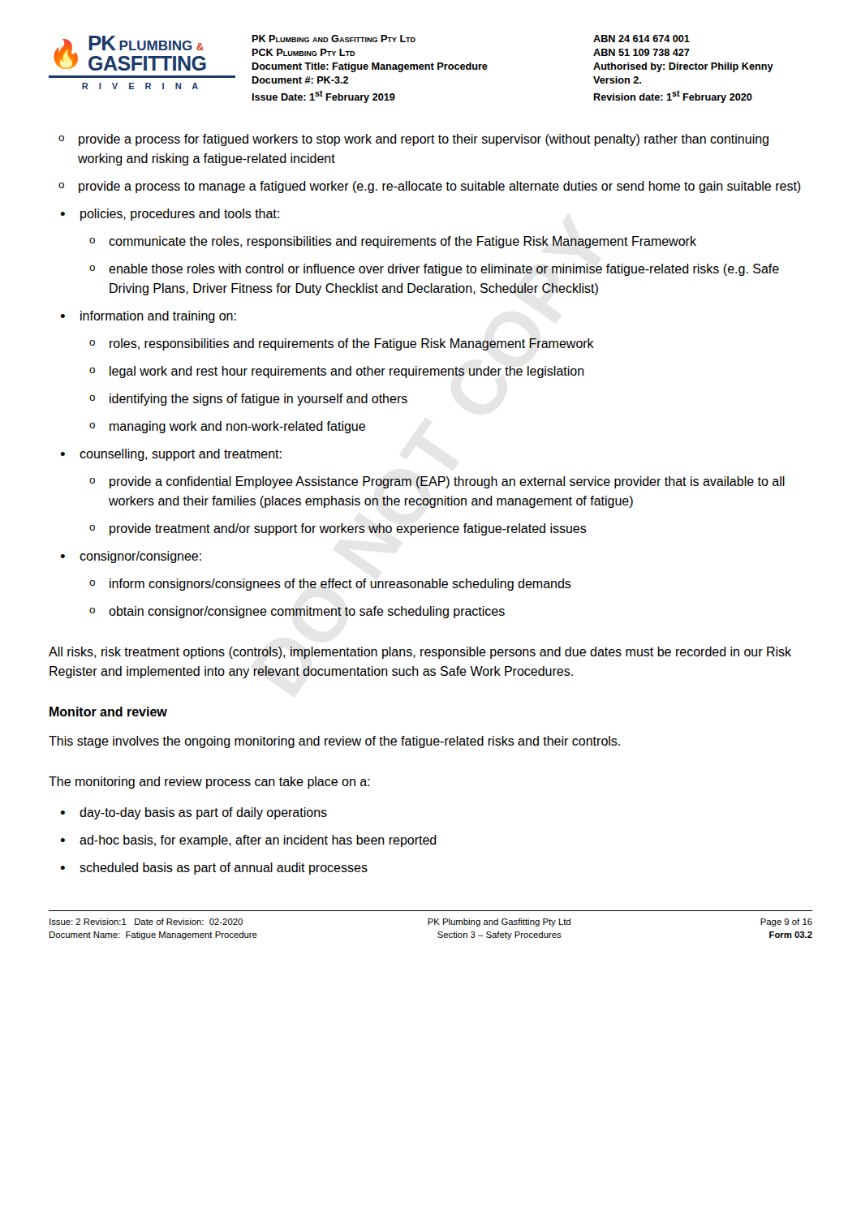🔥 PK PLUMBING &
GASFITTING
R I V E R I N A
PK Plumbing and Gasfitting Pty Ltd
PCK Plumbing Pty Ltd
Document Title: Fatigue Management Procedure
Document #: PK-3.2
Issue Date: 1st February 2019
ABN 24 614 674 001
ABN 51 109 738 427
Authorised by: Director Philip Kenny
Version 2.
Revision date: 1st February 2020
DO NOT COPY
provide a process for fatigued workers to stop work and report to their supervisor (without penalty) rather than continuing working and risking a fatigue-related incident
provide a process to manage a fatigued worker (e.g. re-allocate to suitable alternate duties or send home to gain suitable rest)
policies, procedures and tools that:
communicate the roles, responsibilities and requirements of the Fatigue Risk Management Framework
enable those roles with control or influence over driver fatigue to eliminate or minimise fatigue-related risks (e.g. Safe Driving Plans, Driver Fitness for Duty Checklist and Declaration, Scheduler Checklist)
information and training on:
roles, responsibilities and requirements of the Fatigue Risk Management Framework
legal work and rest hour requirements and other requirements under the legislation
identifying the signs of fatigue in yourself and others
managing work and non-work-related fatigue
counselling, support and treatment:
provide a confidential Employee Assistance Program (EAP) through an external service provider that is available to all workers and their families (places emphasis on the recognition and management of fatigue)
provide treatment and/or support for workers who experience fatigue-related issues
consignor/consignee:
inform consignors/consignees of the effect of unreasonable scheduling demands
obtain consignor/consignee commitment to safe scheduling practices
All risks, risk treatment options (controls), implementation plans, responsible persons and due dates must be recorded in our Risk Register and implemented into any relevant documentation such as Safe Work Procedures.
Monitor and review
This stage involves the ongoing monitoring and review of the fatigue-related risks and their controls.
The monitoring and review process can take place on a:
day-to-day basis as part of daily operations
ad-hoc basis, for example, after an incident has been reported
scheduled basis as part of annual audit processes
Issue: 2 Revision:1 Date of Revision: 02-2020
Document Name: Fatigue Management Procedure
PK Plumbing and Gasfitting Pty Ltd
Section 3 – Safety Procedures
Page 9 of 16
Form 03.2